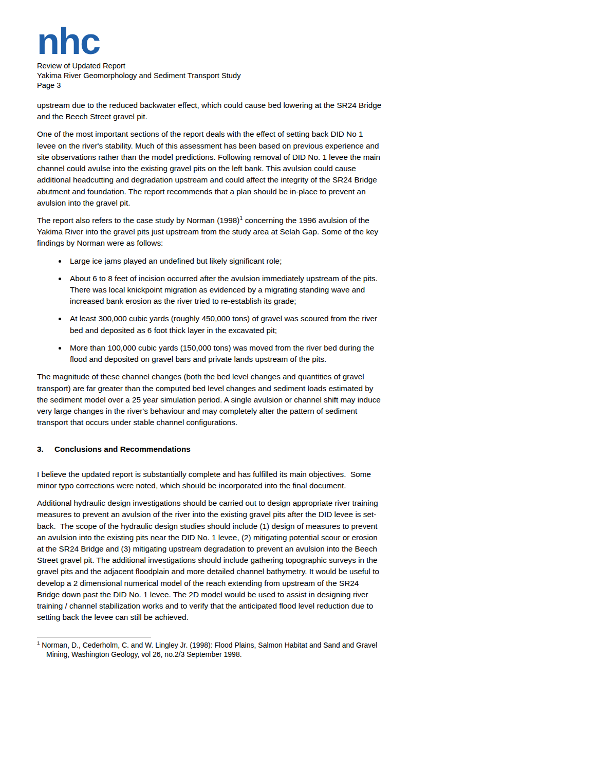nhc
Review of Updated Report
Yakima River Geomorphology and Sediment Transport Study
Page 3
upstream due to the reduced backwater effect, which could cause bed lowering at the SR24 Bridge and the Beech Street gravel pit.
One of the most important sections of the report deals with the effect of setting back DID No 1 levee on the river's stability. Much of this assessment has been based on previous experience and site observations rather than the model predictions. Following removal of DID No. 1 levee the main channel could avulse into the existing gravel pits on the left bank. This avulsion could cause additional headcutting and degradation upstream and could affect the integrity of the SR24 Bridge abutment and foundation. The report recommends that a plan should be in-place to prevent an avulsion into the gravel pit.
The report also refers to the case study by Norman (1998)1 concerning the 1996 avulsion of the Yakima River into the gravel pits just upstream from the study area at Selah Gap. Some of the key findings by Norman were as follows:
Large ice jams played an undefined but likely significant role;
About 6 to 8 feet of incision occurred after the avulsion immediately upstream of the pits. There was local knickpoint migration as evidenced by a migrating standing wave and increased bank erosion as the river tried to re-establish its grade;
At least 300,000 cubic yards (roughly 450,000 tons) of gravel was scoured from the river bed and deposited as 6 foot thick layer in the excavated pit;
More than 100,000 cubic yards (150,000 tons) was moved from the river bed during the flood and deposited on gravel bars and private lands upstream of the pits.
The magnitude of these channel changes (both the bed level changes and quantities of gravel transport) are far greater than the computed bed level changes and sediment loads estimated by the sediment model over a 25 year simulation period. A single avulsion or channel shift may induce very large changes in the river's behaviour and may completely alter the pattern of sediment transport that occurs under stable channel configurations.
3. Conclusions and Recommendations
I believe the updated report is substantially complete and has fulfilled its main objectives. Some minor typo corrections were noted, which should be incorporated into the final document.
Additional hydraulic design investigations should be carried out to design appropriate river training measures to prevent an avulsion of the river into the existing gravel pits after the DID levee is set-back. The scope of the hydraulic design studies should include (1) design of measures to prevent an avulsion into the existing pits near the DID No. 1 levee, (2) mitigating potential scour or erosion at the SR24 Bridge and (3) mitigating upstream degradation to prevent an avulsion into the Beech Street gravel pit. The additional investigations should include gathering topographic surveys in the gravel pits and the adjacent floodplain and more detailed channel bathymetry. It would be useful to develop a 2 dimensional numerical model of the reach extending from upstream of the SR24 Bridge down past the DID No. 1 levee. The 2D model would be used to assist in designing river training / channel stabilization works and to verify that the anticipated flood level reduction due to setting back the levee can still be achieved.
1 Norman, D., Cederholm, C. and W. Lingley Jr. (1998): Flood Plains, Salmon Habitat and Sand and Gravel Mining, Washington Geology, vol 26, no.2/3 September 1998.